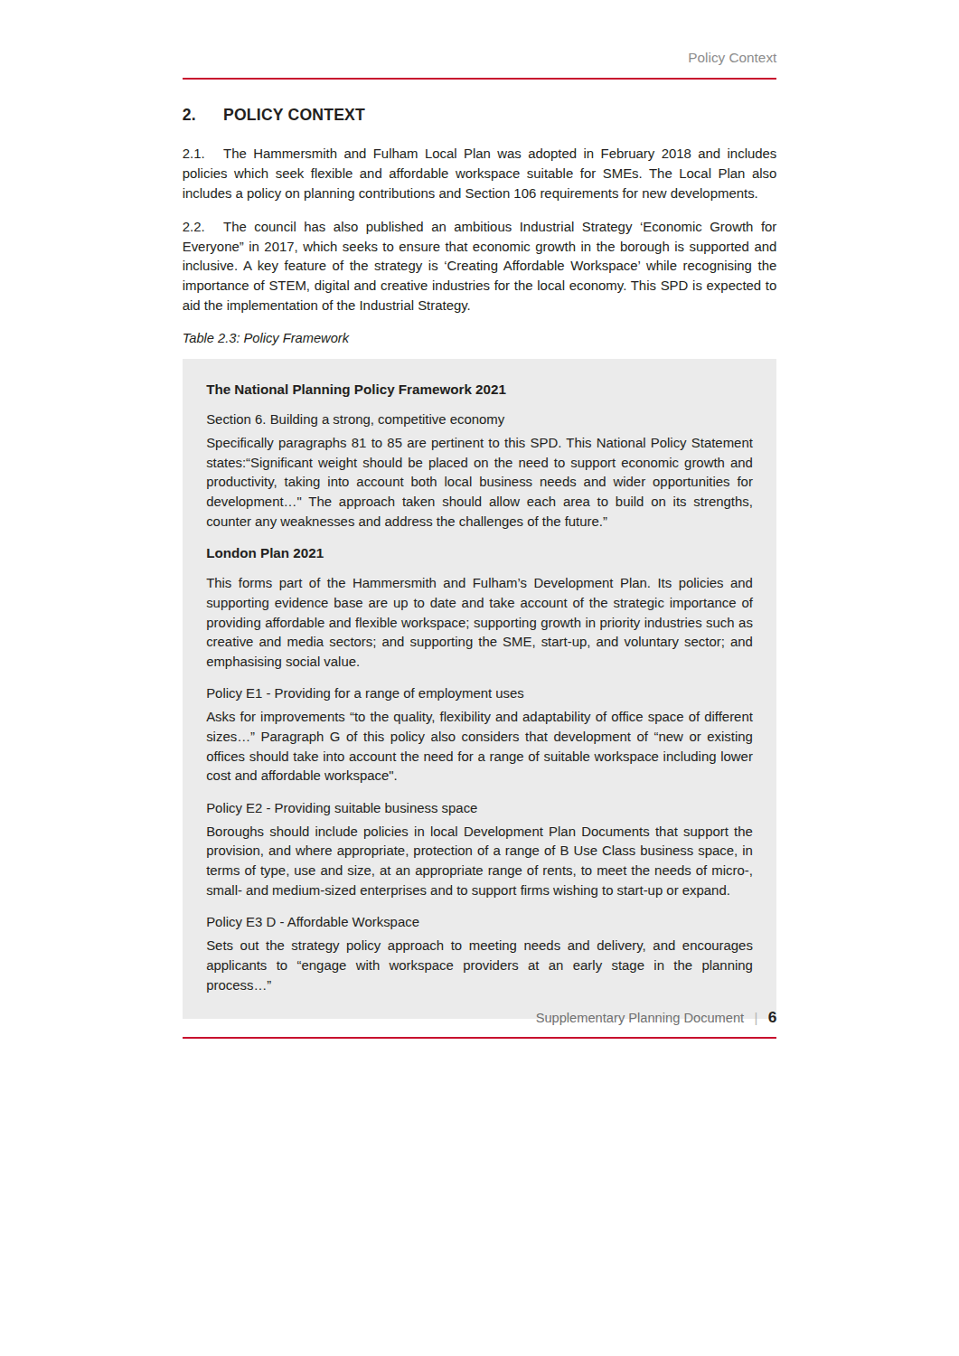Policy Context
2. POLICY CONTEXT
2.1. The Hammersmith and Fulham Local Plan was adopted in February 2018 and includes policies which seek flexible and affordable workspace suitable for SMEs. The Local Plan also includes a policy on planning contributions and Section 106 requirements for new developments.
2.2. The council has also published an ambitious Industrial Strategy ‘Economic Growth for Everyone” in 2017, which seeks to ensure that economic growth in the borough is supported and inclusive. A key feature of the strategy is ‘Creating Affordable Workspace’ while recognising the importance of STEM, digital and creative industries for the local economy. This SPD is expected to aid the implementation of the Industrial Strategy.
Table 2.3: Policy Framework
The National Planning Policy Framework 2021
Section 6. Building a strong, competitive economy
Specifically paragraphs 81 to 85 are pertinent to this SPD. This National Policy Statement states:“Significant weight should be placed on the need to support economic growth and productivity, taking into account both local business needs and wider opportunities for development…" The approach taken should allow each area to build on its strengths, counter any weaknesses and address the challenges of the future.”
London Plan 2021
This forms part of the Hammersmith and Fulham’s Development Plan. Its policies and supporting evidence base are up to date and take account of the strategic importance of providing affordable and flexible workspace; supporting growth in priority industries such as creative and media sectors; and supporting the SME, start-up, and voluntary sector; and emphasising social value.
Policy E1 - Providing for a range of employment uses
Asks for improvements “to the quality, flexibility and adaptability of office space of different sizes…” Paragraph G of this policy also considers that development of “new or existing offices should take into account the need for a range of suitable workspace including lower cost and affordable workspace".
Policy E2 - Providing suitable business space
Boroughs should include policies in local Development Plan Documents that support the provision, and where appropriate, protection of a range of B Use Class business space, in terms of type, use and size, at an appropriate range of rents, to meet the needs of micro-, small- and medium-sized enterprises and to support firms wishing to start-up or expand.
Policy E3 D - Affordable Workspace
Sets out the strategy policy approach to meeting needs and delivery, and encourages applicants to “engage with workspace providers at an early stage in the planning process…”
Supplementary Planning Document|6